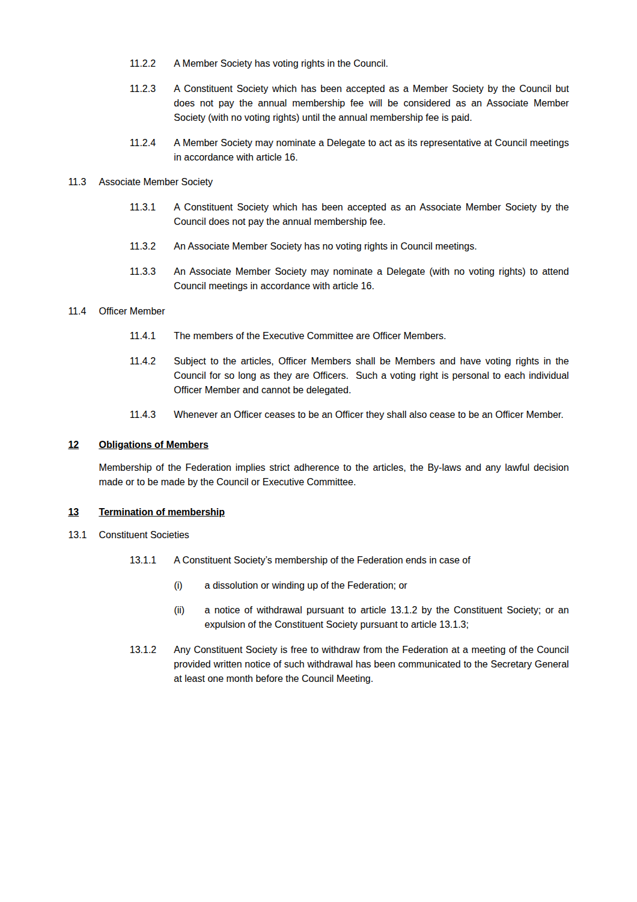11.2.2 A Member Society has voting rights in the Council.
11.2.3 A Constituent Society which has been accepted as a Member Society by the Council but does not pay the annual membership fee will be considered as an Associate Member Society (with no voting rights) until the annual membership fee is paid.
11.2.4 A Member Society may nominate a Delegate to act as its representative at Council meetings in accordance with article 16.
11.3 Associate Member Society
11.3.1 A Constituent Society which has been accepted as an Associate Member Society by the Council does not pay the annual membership fee.
11.3.2 An Associate Member Society has no voting rights in Council meetings.
11.3.3 An Associate Member Society may nominate a Delegate (with no voting rights) to attend Council meetings in accordance with article 16.
11.4 Officer Member
11.4.1 The members of the Executive Committee are Officer Members.
11.4.2 Subject to the articles, Officer Members shall be Members and have voting rights in the Council for so long as they are Officers. Such a voting right is personal to each individual Officer Member and cannot be delegated.
11.4.3 Whenever an Officer ceases to be an Officer they shall also cease to be an Officer Member.
12 Obligations of Members
Membership of the Federation implies strict adherence to the articles, the By-laws and any lawful decision made or to be made by the Council or Executive Committee.
13 Termination of membership
13.1 Constituent Societies
13.1.1 A Constituent Society’s membership of the Federation ends in case of
(i) a dissolution or winding up of the Federation; or
(ii) a notice of withdrawal pursuant to article 13.1.2 by the Constituent Society; or an expulsion of the Constituent Society pursuant to article 13.1.3;
13.1.2 Any Constituent Society is free to withdraw from the Federation at a meeting of the Council provided written notice of such withdrawal has been communicated to the Secretary General at least one month before the Council Meeting.